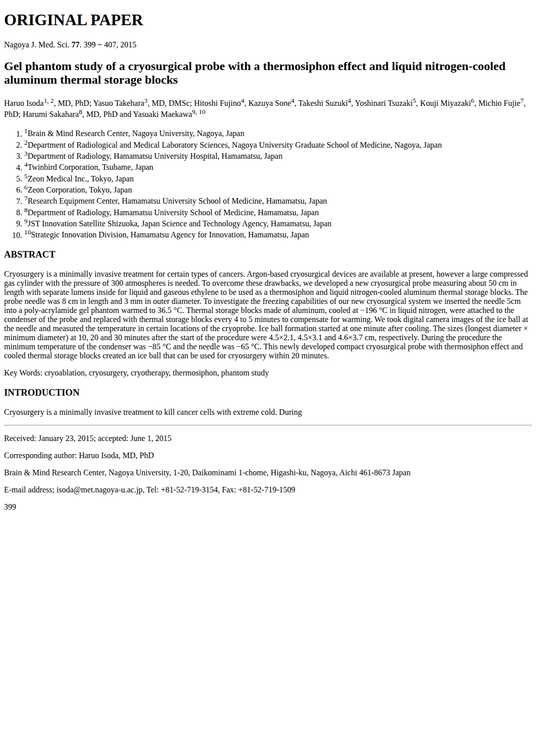ORIGINAL PAPER
Nagoya J. Med. Sci. 77. 399 ~ 407, 2015
Gel phantom study of a cryosurgical probe with a thermosiphon effect and liquid nitrogen-cooled aluminum thermal storage blocks
Haruo Isoda1, 2, MD, PhD; Yasuo Takehara3, MD, DMSc; Hitoshi Fujino4, Kazuya Sone4, Takeshi Suzuki4, Yoshinari Tsuzaki5, Kouji Miyazaki6, Michio Fujie7, PhD; Harumi Sakahara8, MD, PhD and Yasuaki Maekawa9, 10
1Brain & Mind Research Center, Nagoya University, Nagoya, Japan
2Department of Radiological and Medical Laboratory Sciences, Nagoya University Graduate School of Medicine, Nagoya, Japan
3Department of Radiology, Hamamatsu University Hospital, Hamamatsu, Japan
4Twinbird Corporation, Tsubame, Japan
5Zeon Medical Inc., Tokyo, Japan
6Zeon Corporation, Tokyo, Japan
7Research Equipment Center, Hamamatsu University School of Medicine, Hamamatsu, Japan
8Department of Radiology, Hamamatsu University School of Medicine, Hamamatsu, Japan
9JST Innovation Satellite Shizuoka, Japan Science and Technology Agency, Hamamatsu, Japan
10Strategic Innovation Division, Hamamatsu Agency for Innovation, Hamamatsu, Japan
ABSTRACT
Cryosurgery is a minimally invasive treatment for certain types of cancers. Argon-based cryosurgical devices are available at present, however a large compressed gas cylinder with the pressure of 300 atmospheres is needed. To overcome these drawbacks, we developed a new cryosurgical probe measuring about 50 cm in length with separate lumens inside for liquid and gaseous ethylene to be used as a thermosiphon and liquid nitrogen-cooled aluminum thermal storage blocks. The probe needle was 8 cm in length and 3 mm in outer diameter. To investigate the freezing capabilities of our new cryosurgical system we inserted the needle 5cm into a poly-acrylamide gel phantom warmed to 36.5 °C. Thermal storage blocks made of aluminum, cooled at −196 °C in liquid nitrogen, were attached to the condenser of the probe and replaced with thermal storage blocks every 4 to 5 minutes to compensate for warming. We took digital camera images of the ice ball at the needle and measured the temperature in certain locations of the cryoprobe. Ice ball formation started at one minute after cooling. The sizes (longest diameter × minimum diameter) at 10, 20 and 30 minutes after the start of the procedure were 4.5×2.1, 4.5×3.1 and 4.6×3.7 cm, respectively. During the procedure the minimum temperature of the condenser was −85 °C and the needle was −65 °C. This newly developed compact cryosurgical probe with thermosiphon effect and cooled thermal storage blocks created an ice ball that can be used for cryosurgery within 20 minutes.
Key Words: cryoablation, cryosurgery, cryotherapy, thermosiphon, phantom study
INTRODUCTION
Cryosurgery is a minimally invasive treatment to kill cancer cells with extreme cold. During
Received: January 23, 2015; accepted: June 1, 2015
Corresponding author: Haruo Isoda, MD, PhD
Brain & Mind Research Center, Nagoya University, 1-20, Daikominami 1-chome, Higashi-ku, Nagoya, Aichi 461-8673 Japan
E-mail address; isoda@met.nagoya-u.ac.jp, Tel: +81-52-719-3154, Fax: +81-52-719-1509
399